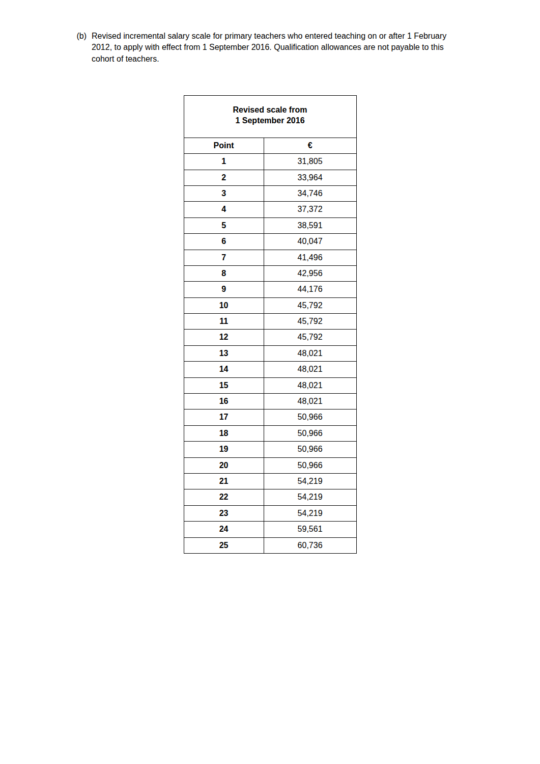(b)
Revised incremental salary scale for primary teachers who entered teaching on or after 1 February 2012, to apply with effect from 1 September 2016. Qualification allowances are not payable to this cohort of teachers.
Revised scale from 1 September 2016
| Point | € |
| --- | --- |
| 1 | 31,805 |
| 2 | 33,964 |
| 3 | 34,746 |
| 4 | 37,372 |
| 5 | 38,591 |
| 6 | 40,047 |
| 7 | 41,496 |
| 8 | 42,956 |
| 9 | 44,176 |
| 10 | 45,792 |
| 11 | 45,792 |
| 12 | 45,792 |
| 13 | 48,021 |
| 14 | 48,021 |
| 15 | 48,021 |
| 16 | 48,021 |
| 17 | 50,966 |
| 18 | 50,966 |
| 19 | 50,966 |
| 20 | 50,966 |
| 21 | 54,219 |
| 22 | 54,219 |
| 23 | 54,219 |
| 24 | 59,561 |
| 25 | 60,736 |